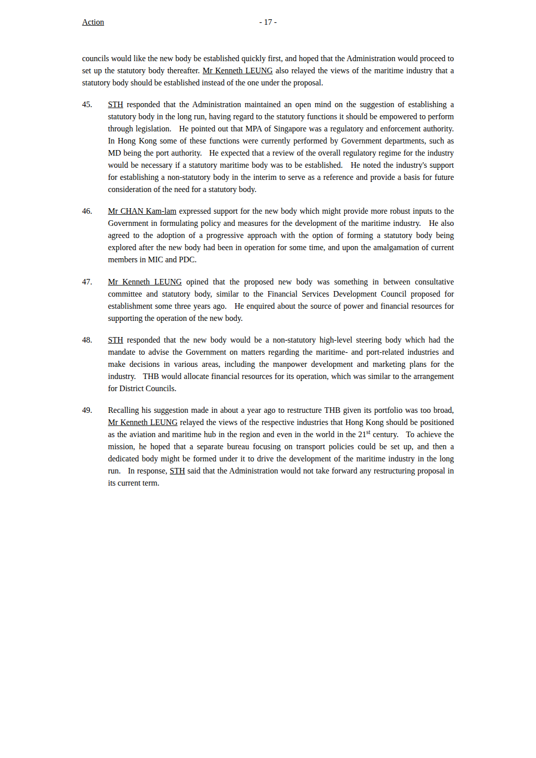Action
- 17 -
councils would like the new body be established quickly first, and hoped that the Administration would proceed to set up the statutory body thereafter. Mr Kenneth LEUNG also relayed the views of the maritime industry that a statutory body should be established instead of the one under the proposal.
45.
STH responded that the Administration maintained an open mind on the suggestion of establishing a statutory body in the long run, having regard to the statutory functions it should be empowered to perform through legislation. He pointed out that MPA of Singapore was a regulatory and enforcement authority. In Hong Kong some of these functions were currently performed by Government departments, such as MD being the port authority. He expected that a review of the overall regulatory regime for the industry would be necessary if a statutory maritime body was to be established. He noted the industry's support for establishing a non-statutory body in the interim to serve as a reference and provide a basis for future consideration of the need for a statutory body.
46.
Mr CHAN Kam-lam expressed support for the new body which might provide more robust inputs to the Government in formulating policy and measures for the development of the maritime industry. He also agreed to the adoption of a progressive approach with the option of forming a statutory body being explored after the new body had been in operation for some time, and upon the amalgamation of current members in MIC and PDC.
47.
Mr Kenneth LEUNG opined that the proposed new body was something in between consultative committee and statutory body, similar to the Financial Services Development Council proposed for establishment some three years ago. He enquired about the source of power and financial resources for supporting the operation of the new body.
48.
STH responded that the new body would be a non-statutory high-level steering body which had the mandate to advise the Government on matters regarding the maritime- and port-related industries and make decisions in various areas, including the manpower development and marketing plans for the industry. THB would allocate financial resources for its operation, which was similar to the arrangement for District Councils.
49.
Recalling his suggestion made in about a year ago to restructure THB given its portfolio was too broad, Mr Kenneth LEUNG relayed the views of the respective industries that Hong Kong should be positioned as the aviation and maritime hub in the region and even in the world in the 21st century. To achieve the mission, he hoped that a separate bureau focusing on transport policies could be set up, and then a dedicated body might be formed under it to drive the development of the maritime industry in the long run. In response, STH said that the Administration would not take forward any restructuring proposal in its current term.